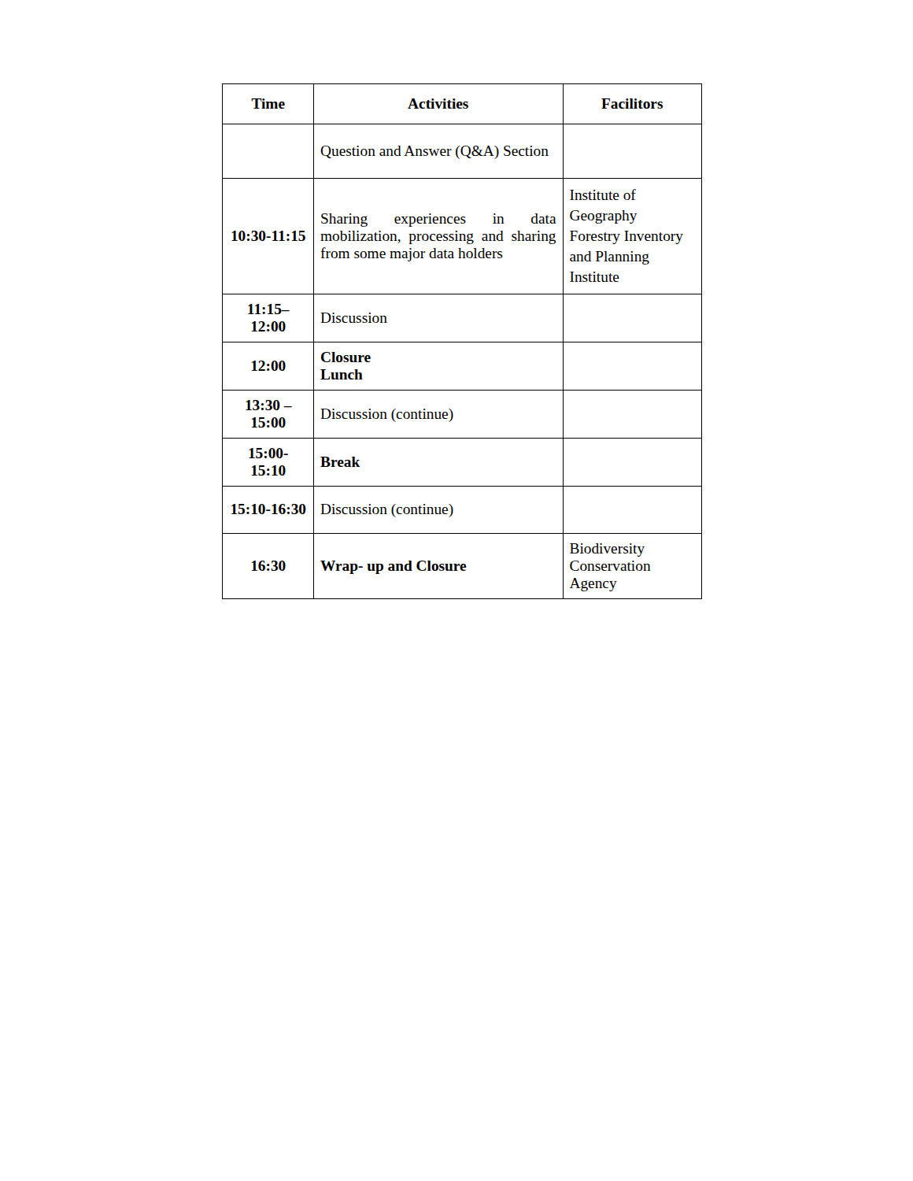| Time | Activities | Facilitors |
| --- | --- | --- |
| | Question and Answer (Q&A) Section | |
| 10:30-11:15 | Sharing experiences in data mobilization, processing and sharing from some major data holders | Institute of Geography Forestry Inventory and Planning Institute |
| 11:15–12:00 | Discussion | |
| 12:00 | Closure Lunch | |
| 13:30 – 15:00 | Discussion (continue) | |
| 15:00- 15:10 | Break | |
| 15:10-16:30 | Discussion (continue) | |
| 16:30 | Wrap- up and Closure | Biodiversity Conservation Agency |